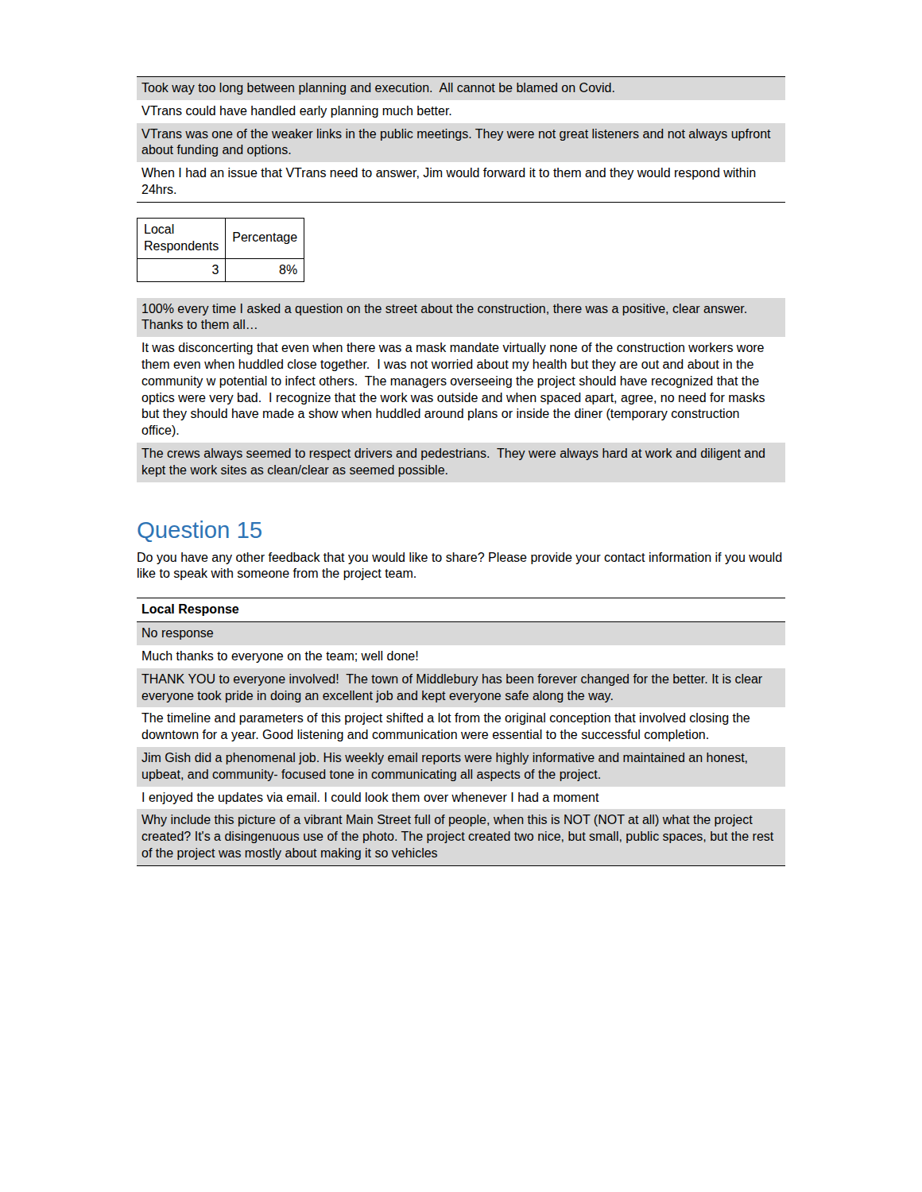| Took way too long between planning and execution. All cannot be blamed on Covid. |
| VTrans could have handled early planning much better. |
| VTrans was one of the weaker links in the public meetings. They were not great listeners and not always upfront about funding and options. |
| When I had an issue that VTrans need to answer, Jim would forward it to them and they would respond within 24hrs. |
| Local Respondents | Percentage |
| --- | --- |
| 3 | 8% |
| 100% every time I asked a question on the street about the construction, there was a positive, clear answer. Thanks to them all… |
| It was disconcerting that even when there was a mask mandate virtually none of the construction workers wore them even when huddled close together. I was not worried about my health but they are out and about in the community w potential to infect others. The managers overseeing the project should have recognized that the optics were very bad. I recognize that the work was outside and when spaced apart, agree, no need for masks but they should have made a show when huddled around plans or inside the diner (temporary construction office). |
| The crews always seemed to respect drivers and pedestrians. They were always hard at work and diligent and kept the work sites as clean/clear as seemed possible. |
Question 15
Do you have any other feedback that you would like to share? Please provide your contact information if you would like to speak with someone from the project team.
| Local Response |
| --- |
| No response |
| Much thanks to everyone on the team; well done! |
| THANK YOU to everyone involved! The town of Middlebury has been forever changed for the better. It is clear everyone took pride in doing an excellent job and kept everyone safe along the way. |
| The timeline and parameters of this project shifted a lot from the original conception that involved closing the downtown for a year. Good listening and communication were essential to the successful completion. |
| Jim Gish did a phenomenal job. His weekly email reports were highly informative and maintained an honest, upbeat, and community- focused tone in communicating all aspects of the project. |
| I enjoyed the updates via email. I could look them over whenever I had a moment |
| Why include this picture of a vibrant Main Street full of people, when this is NOT (NOT at all) what the project created? It's a disingenuous use of the photo. The project created two nice, but small, public spaces, but the rest of the project was mostly about making it so vehicles |